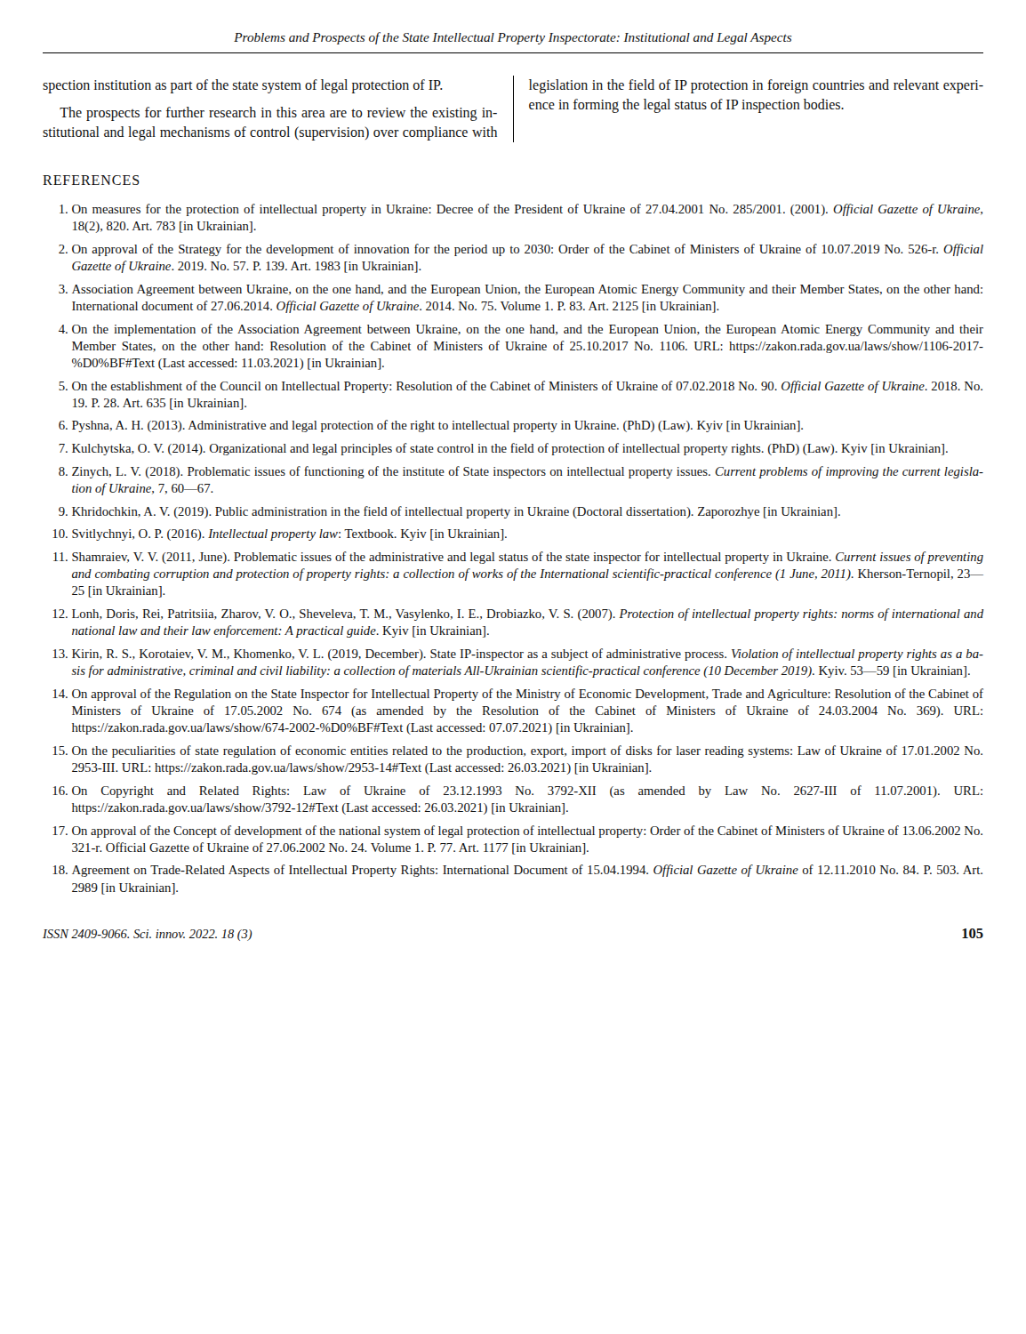Problems and Prospects of the State Intellectual Property Inspectorate: Institutional and Legal Aspects
spection institution as part of the state system of legal protection of IP.
The prospects for further research in this area are to review the existing institutional and legal mechanisms of control (supervision) over compliance with legislation in the field of IP protection in foreign countries and relevant experience in forming the legal status of IP inspection bodies.
REFERENCES
On measures for the protection of intellectual property in Ukraine: Decree of the President of Ukraine of 27.04.2001 No. 285/2001. (2001). Official Gazette of Ukraine, 18(2), 820. Art. 783 [in Ukrainian].
On approval of the Strategy for the development of innovation for the period up to 2030: Order of the Cabinet of Ministers of Ukraine of 10.07.2019 No. 526-r. Official Gazette of Ukraine. 2019. No. 57. P. 139. Art. 1983 [in Ukrainian].
Association Agreement between Ukraine, on the one hand, and the European Union, the European Atomic Energy Community and their Member States, on the other hand: International document of 27.06.2014. Official Gazette of Ukraine. 2014. No. 75. Volume 1. P. 83. Art. 2125 [in Ukrainian].
On the implementation of the Association Agreement between Ukraine, on the one hand, and the European Union, the European Atomic Energy Community and their Member States, on the other hand: Resolution of the Cabinet of Ministers of Ukraine of 25.10.2017 No. 1106. URL: https://zakon.rada.gov.ua/laws/show/1106-2017-%D0%BF#Text (Last accessed: 11.03.2021) [in Ukrainian].
On the establishment of the Council on Intellectual Property: Resolution of the Cabinet of Ministers of Ukraine of 07.02.2018 No. 90. Official Gazette of Ukraine. 2018. No. 19. P. 28. Art. 635 [in Ukrainian].
Pyshna, A. H. (2013). Administrative and legal protection of the right to intellectual property in Ukraine. (PhD) (Law). Kyiv [in Ukrainian].
Kulchytska, O. V. (2014). Organizational and legal principles of state control in the field of protection of intellectual property rights. (PhD) (Law). Kyiv [in Ukrainian].
Zinych, L. V. (2018). Problematic issues of functioning of the institute of State inspectors on intellectual property issues. Current problems of improving the current legislation of Ukraine, 7, 60—67.
Khridochkin, A. V. (2019). Public administration in the field of intellectual property in Ukraine (Doctoral dissertation). Zaporozhye [in Ukrainian].
Svitlychnyi, O. P. (2016). Intellectual property law: Textbook. Kyiv [in Ukrainian].
Shamraiev, V. V. (2011, June). Problematic issues of the administrative and legal status of the state inspector for intellectual property in Ukraine. Current issues of preventing and combating corruption and protection of property rights: a collection of works of the International scientific-practical conference (1 June, 2011). Kherson-Ternopil, 23—25 [in Ukrainian].
Lonh, Doris, Rei, Patritsiia, Zharov, V. O., Sheveleva, T. M., Vasylenko, I. E., Drobiazko, V. S. (2007). Protection of intellectual property rights: norms of international and national law and their law enforcement: A practical guide. Kyiv [in Ukrainian].
Kirin, R. S., Korotaiev, V. M., Khomenko, V. L. (2019, December). State IP-inspector as a subject of administrative process. Violation of intellectual property rights as a basis for administrative, criminal and civil liability: a collection of materials All-Ukrainian scientific-practical conference (10 December 2019). Kyiv. 53—59 [in Ukrainian].
On approval of the Regulation on the State Inspector for Intellectual Property of the Ministry of Economic Development, Trade and Agriculture: Resolution of the Cabinet of Ministers of Ukraine of 17.05.2002 No. 674 (as amended by the Resolution of the Cabinet of Ministers of Ukraine of 24.03.2004 No. 369). URL: https://zakon.rada.gov.ua/laws/show/674-2002-%D0%BF#Text (Last accessed: 07.07.2021) [in Ukrainian].
On the peculiarities of state regulation of economic entities related to the production, export, import of disks for laser reading systems: Law of Ukraine of 17.01.2002 No. 2953-III. URL: https://zakon.rada.gov.ua/laws/show/2953-14#Text (Last accessed: 26.03.2021) [in Ukrainian].
On Copyright and Related Rights: Law of Ukraine of 23.12.1993 No. 3792-XII (as amended by Law No. 2627-III of 11.07.2001). URL: https://zakon.rada.gov.ua/laws/show/3792-12#Text (Last accessed: 26.03.2021) [in Ukrainian].
On approval of the Concept of development of the national system of legal protection of intellectual property: Order of the Cabinet of Ministers of Ukraine of 13.06.2002 No. 321-r. Official Gazette of Ukraine of 27.06.2002 No. 24. Volume 1. P. 77. Art. 1177 [in Ukrainian].
Agreement on Trade-Related Aspects of Intellectual Property Rights: International Document of 15.04.1994. Official Gazette of Ukraine of 12.11.2010 No. 84. P. 503. Art. 2989 [in Ukrainian].
ISSN 2409-9066. Sci. innov. 2022. 18 (3) 105